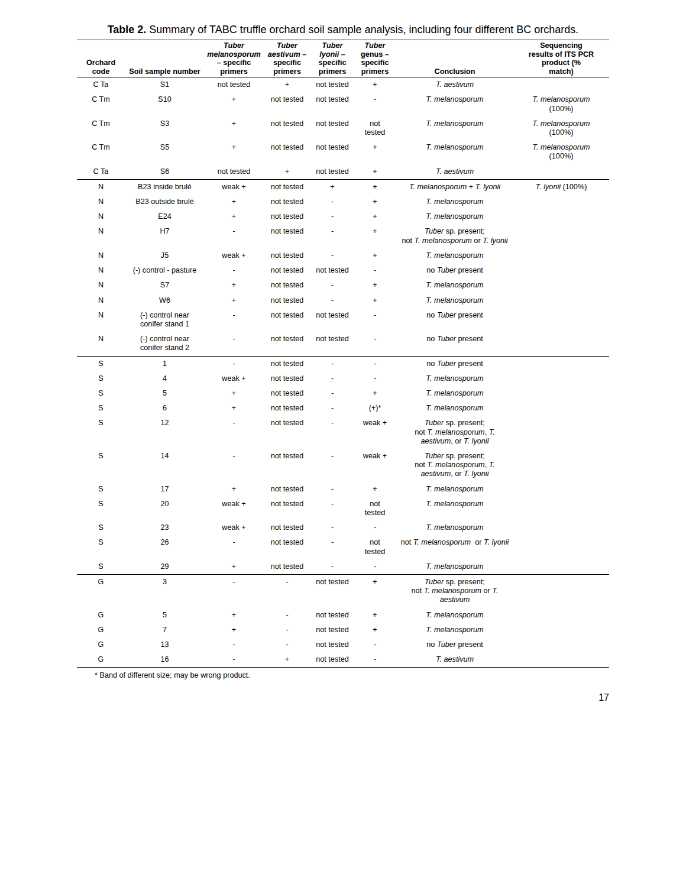Table 2. Summary of TABC truffle orchard soil sample analysis, including four different BC orchards.
| Orchard code | Soil sample number | Tuber melanosporum – specific primers | Tuber aestivum – specific primers | Tuber lyonii – specific primers | Tuber genus – specific primers | Conclusion | Sequencing results of ITS PCR product (% match) |
| --- | --- | --- | --- | --- | --- | --- | --- |
| C Ta | S1 | not tested | + | not tested | + | T. aestivum | |
| C Tm | S10 | + | not tested | not tested | - | T. melanosporum | T. melanosporum (100%) |
| C Tm | S3 | + | not tested | not tested | not tested | T. melanosporum | T. melanosporum (100%) |
| C Tm | S5 | + | not tested | not tested | + | T. melanosporum | T. melanosporum (100%) |
| C Ta | S6 | not tested | + | not tested | + | T. aestivum | |
| N | B23 inside brulé | weak + | not tested | + | + | T. melanosporum + T. lyonii | T. lyonii (100%) |
| N | B23 outside brulé | + | not tested | - | + | T. melanosporum | |
| N | E24 | + | not tested | - | + | T. melanosporum | |
| N | H7 | - | not tested | - | + | Tuber sp. present; not T. melanosporum or T. lyonii | |
| N | J5 | weak + | not tested | - | + | T. melanosporum | |
| N | (-) control - pasture | - | not tested | not tested | - | no Tuber present | |
| N | S7 | + | not tested | - | + | T. melanosporum | |
| N | W6 | + | not tested | - | + | T. melanosporum | |
| N | (-) control near conifer stand 1 | - | not tested | not tested | - | no Tuber present | |
| N | (-) control near conifer stand 2 | - | not tested | not tested | - | no Tuber present | |
| S | 1 | - | not tested | - | - | no Tuber present | |
| S | 4 | weak + | not tested | - | - | T. melanosporum | |
| S | 5 | + | not tested | - | + | T. melanosporum | |
| S | 6 | + | not tested | - | (+)* | T. melanosporum | |
| S | 12 | - | not tested | - | weak + | Tuber sp. present; not T. melanosporum , T. aestivum , or T. lyonii | |
| S | 14 | - | not tested | - | weak + | Tuber sp. present; not T. melanosporum , T. aestivum , or T. lyonii | |
| S | 17 | + | not tested | - | + | T. melanosporum | |
| S | 20 | weak + | not tested | - | not tested | T. melanosporum | |
| S | 23 | weak + | not tested | - | - | T. melanosporum | |
| S | 26 | - | not tested | - | not tested | not T. melanosporum or T. lyonii | |
| S | 29 | + | not tested | - | - | T. melanosporum | |
| G | 3 | - | - | not tested | + | Tuber sp. present; not T. melanosporum or T. aestivum | |
| G | 5 | + | - | not tested | + | T. melanosporum | |
| G | 7 | + | - | not tested | + | T. melanosporum | |
| G | 13 | - | - | not tested | - | no Tuber present | |
| G | 16 | - | + | not tested | - | T. aestivum | |
* Band of different size; may be wrong product.
17